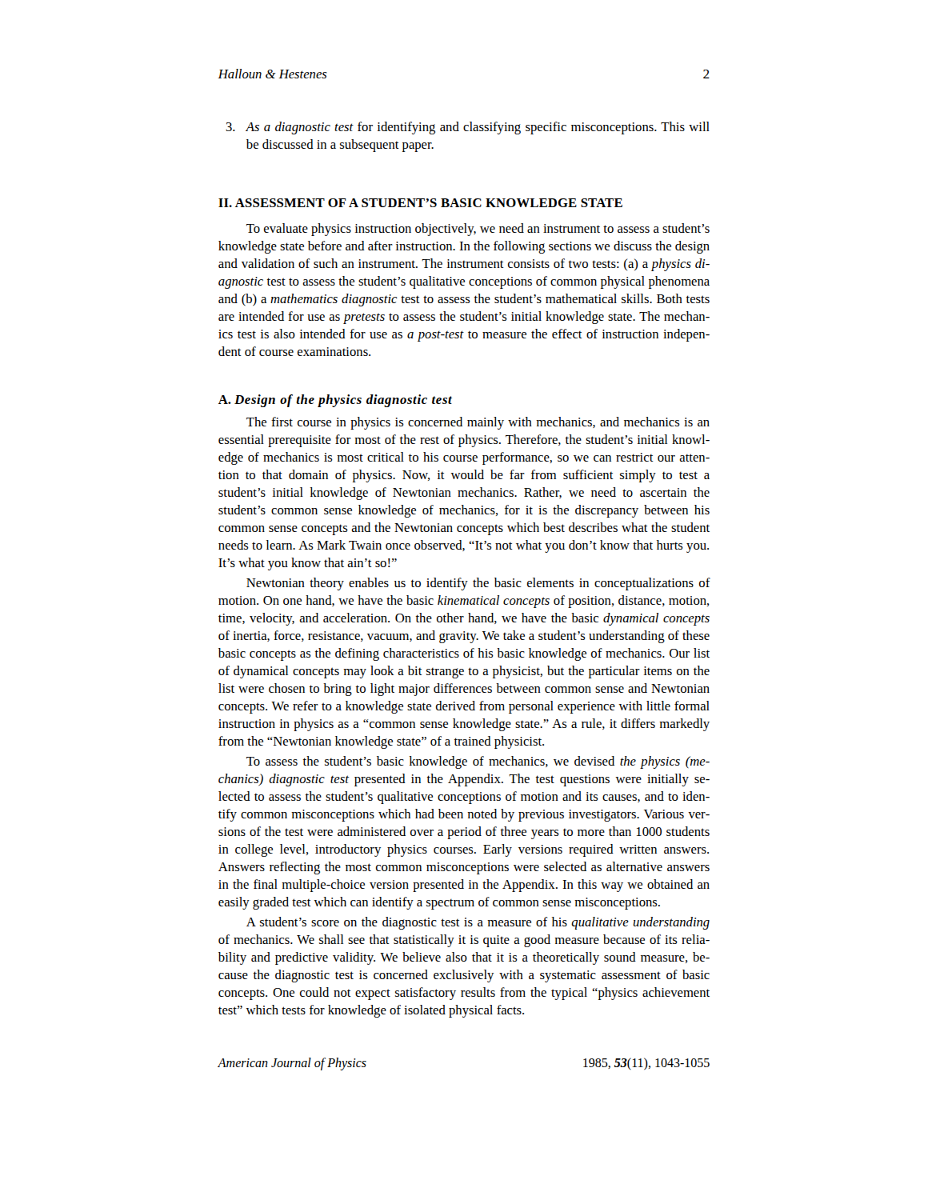Halloun & Hestenes 2
3. As a diagnostic test for identifying and classifying specific misconceptions. This will be discussed in a subsequent paper.
II. ASSESSMENT OF A STUDENT’S BASIC KNOWLEDGE STATE
To evaluate physics instruction objectively, we need an instrument to assess a student’s knowledge state before and after instruction. In the following sections we discuss the design and validation of such an instrument. The instrument consists of two tests: (a) a physics diagnostic test to assess the student’s qualitative conceptions of common physical phenomena and (b) a mathematics diagnostic test to assess the student’s mathematical skills. Both tests are intended for use as pretests to assess the student’s initial knowledge state. The mechanics test is also intended for use as a post-test to measure the effect of instruction independent of course examinations.
A. Design of the physics diagnostic test
The first course in physics is concerned mainly with mechanics, and mechanics is an essential prerequisite for most of the rest of physics. Therefore, the student’s initial knowledge of mechanics is most critical to his course performance, so we can restrict our attention to that domain of physics. Now, it would be far from sufficient simply to test a student’s initial knowledge of Newtonian mechanics. Rather, we need to ascertain the student’s common sense knowledge of mechanics, for it is the discrepancy between his common sense concepts and the Newtonian concepts which best describes what the student needs to learn. As Mark Twain once observed, “It’s not what you don’t know that hurts you. It’s what you know that ain’t so!”
Newtonian theory enables us to identify the basic elements in conceptualizations of motion. On one hand, we have the basic kinematical concepts of position, distance, motion, time, velocity, and acceleration. On the other hand, we have the basic dynamical concepts of inertia, force, resistance, vacuum, and gravity. We take a student’s understanding of these basic concepts as the defining characteristics of his basic knowledge of mechanics. Our list of dynamical concepts may look a bit strange to a physicist, but the particular items on the list were chosen to bring to light major differences between common sense and Newtonian concepts. We refer to a knowledge state derived from personal experience with little formal instruction in physics as a “common sense knowledge state.” As a rule, it differs markedly from the “Newtonian knowledge state” of a trained physicist.
To assess the student’s basic knowledge of mechanics, we devised the physics (mechanics) diagnostic test presented in the Appendix. The test questions were initially selected to assess the student’s qualitative conceptions of motion and its causes, and to identify common misconceptions which had been noted by previous investigators. Various versions of the test were administered over a period of three years to more than 1000 students in college level, introductory physics courses. Early versions required written answers. Answers reflecting the most common misconceptions were selected as alternative answers in the final multiple-choice version presented in the Appendix. In this way we obtained an easily graded test which can identify a spectrum of common sense misconceptions.
A student’s score on the diagnostic test is a measure of his qualitative understanding of mechanics. We shall see that statistically it is quite a good measure because of its reliability and predictive validity. We believe also that it is a theoretically sound measure, because the diagnostic test is concerned exclusively with a systematic assessment of basic concepts. One could not expect satisfactory results from the typical “physics achievement test” which tests for knowledge of isolated physical facts.
American Journal of Physics 1985, 53(11), 1043-1055